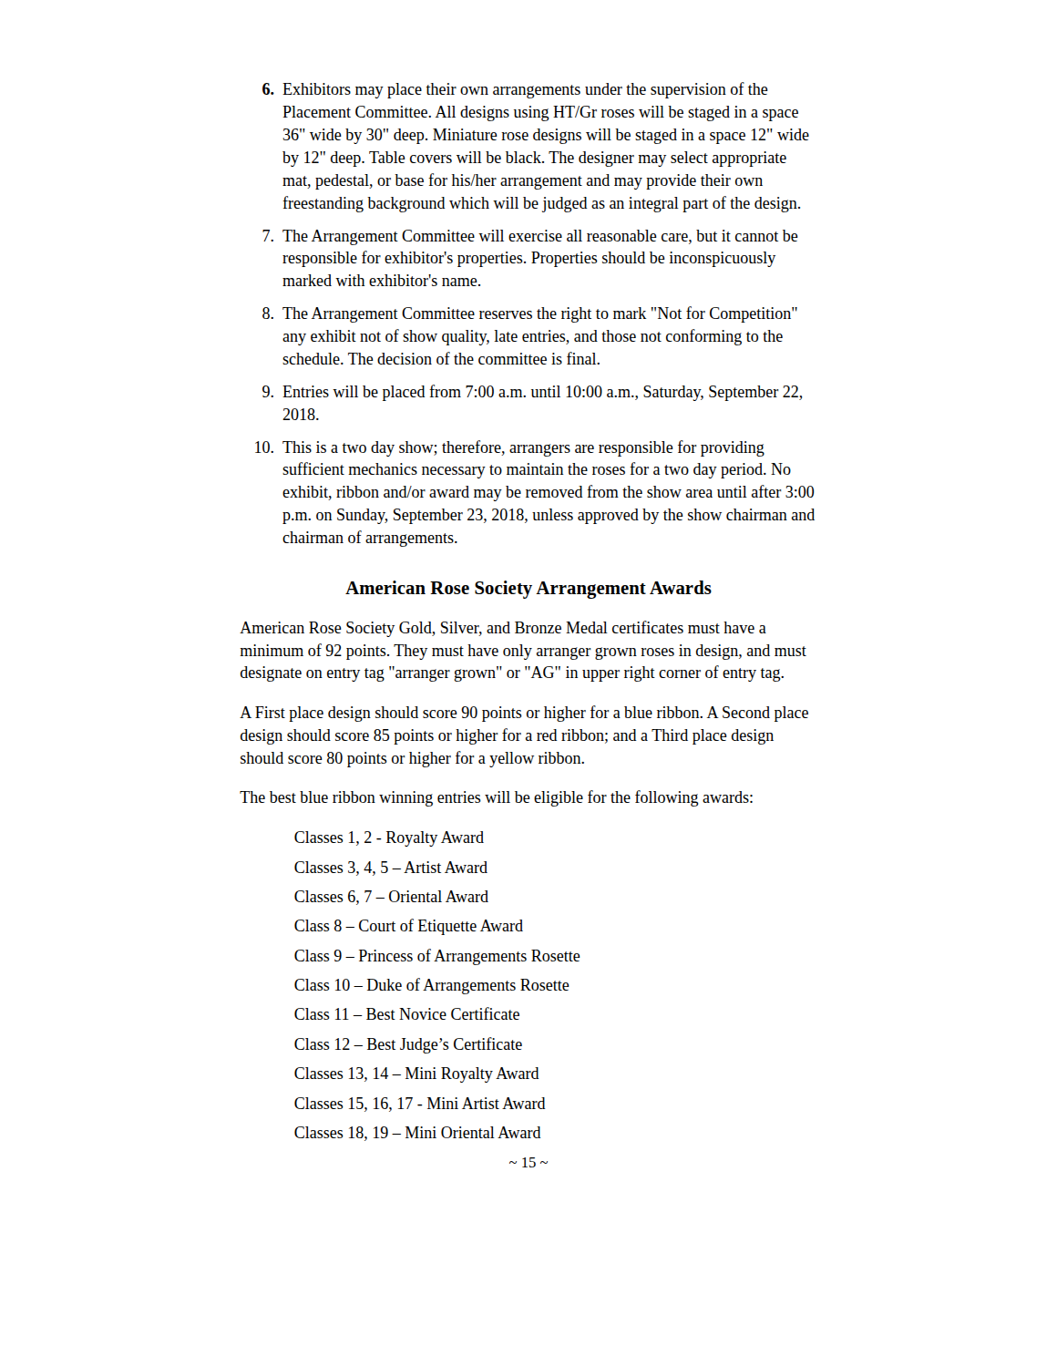6. Exhibitors may place their own arrangements under the supervision of the Placement Committee. All designs using HT/Gr roses will be staged in a space 36" wide by 30" deep. Miniature rose designs will be staged in a space 12" wide by 12" deep. Table covers will be black. The designer may select appropriate mat, pedestal, or base for his/her arrangement and may provide their own freestanding background which will be judged as an integral part of the design.
7. The Arrangement Committee will exercise all reasonable care, but it cannot be responsible for exhibitor's properties. Properties should be inconspicuously marked with exhibitor's name.
8. The Arrangement Committee reserves the right to mark "Not for Competition" any exhibit not of show quality, late entries, and those not conforming to the schedule. The decision of the committee is final.
9. Entries will be placed from 7:00 a.m. until 10:00 a.m., Saturday, September 22, 2018.
10. This is a two day show; therefore, arrangers are responsible for providing sufficient mechanics necessary to maintain the roses for a two day period. No exhibit, ribbon and/or award may be removed from the show area until after 3:00 p.m. on Sunday, September 23, 2018, unless approved by the show chairman and chairman of arrangements.
American Rose Society Arrangement Awards
American Rose Society Gold, Silver, and Bronze Medal certificates must have a minimum of 92 points. They must have only arranger grown roses in design, and must designate on entry tag "arranger grown" or "AG" in upper right corner of entry tag.
A First place design should score 90 points or higher for a blue ribbon. A Second place design should score 85 points or higher for a red ribbon; and a Third place design should score 80 points or higher for a yellow ribbon.
The best blue ribbon winning entries will be eligible for the following awards:
Classes 1, 2 - Royalty Award
Classes 3, 4, 5 – Artist Award
Classes 6, 7 – Oriental Award
Class 8 – Court of Etiquette Award
Class 9 – Princess of Arrangements Rosette
Class 10 – Duke of Arrangements Rosette
Class 11 – Best Novice Certificate
Class 12 – Best Judge’s Certificate
Classes 13, 14 – Mini Royalty Award
Classes 15, 16, 17 - Mini Artist Award
Classes 18, 19 – Mini Oriental Award
~ 15 ~